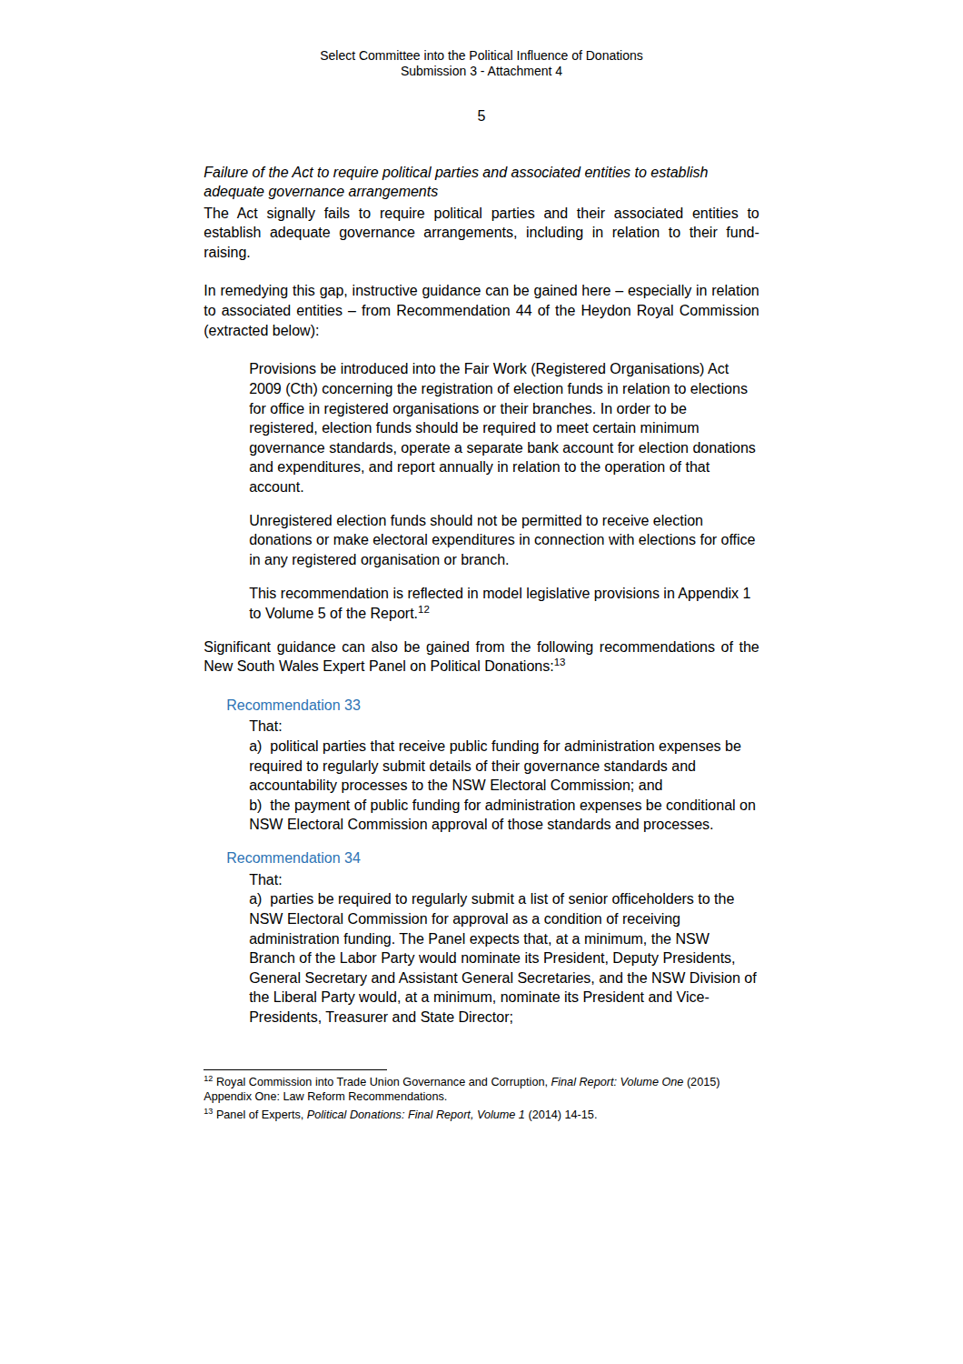Select Committee into the Political Influence of Donations
Submission 3 - Attachment 4
5
Failure of the Act to require political parties and associated entities to establish adequate governance arrangements
The Act signally fails to require political parties and their associated entities to establish adequate governance arrangements, including in relation to their fund-raising.
In remedying this gap, instructive guidance can be gained here – especially in relation to associated entities – from Recommendation 44 of the Heydon Royal Commission (extracted below):
Provisions be introduced into the Fair Work (Registered Organisations) Act 2009 (Cth) concerning the registration of election funds in relation to elections for office in registered organisations or their branches. In order to be registered, election funds should be required to meet certain minimum governance standards, operate a separate bank account for election donations and expenditures, and report annually in relation to the operation of that account.
Unregistered election funds should not be permitted to receive election donations or make electoral expenditures in connection with elections for office in any registered organisation or branch.
This recommendation is reflected in model legislative provisions in Appendix 1 to Volume 5 of the Report.12
Significant guidance can also be gained from the following recommendations of the New South Wales Expert Panel on Political Donations:13
Recommendation 33
That:
a) political parties that receive public funding for administration expenses be required to regularly submit details of their governance standards and accountability processes to the NSW Electoral Commission; and
b) the payment of public funding for administration expenses be conditional on NSW Electoral Commission approval of those standards and processes.
Recommendation 34
That:
a) parties be required to regularly submit a list of senior officeholders to the NSW Electoral Commission for approval as a condition of receiving administration funding. The Panel expects that, at a minimum, the NSW Branch of the Labor Party would nominate its President, Deputy Presidents, General Secretary and Assistant General Secretaries, and the NSW Division of the Liberal Party would, at a minimum, nominate its President and Vice-Presidents, Treasurer and State Director;
12 Royal Commission into Trade Union Governance and Corruption, Final Report: Volume One (2015) Appendix One: Law Reform Recommendations.
13 Panel of Experts, Political Donations: Final Report, Volume 1 (2014) 14-15.